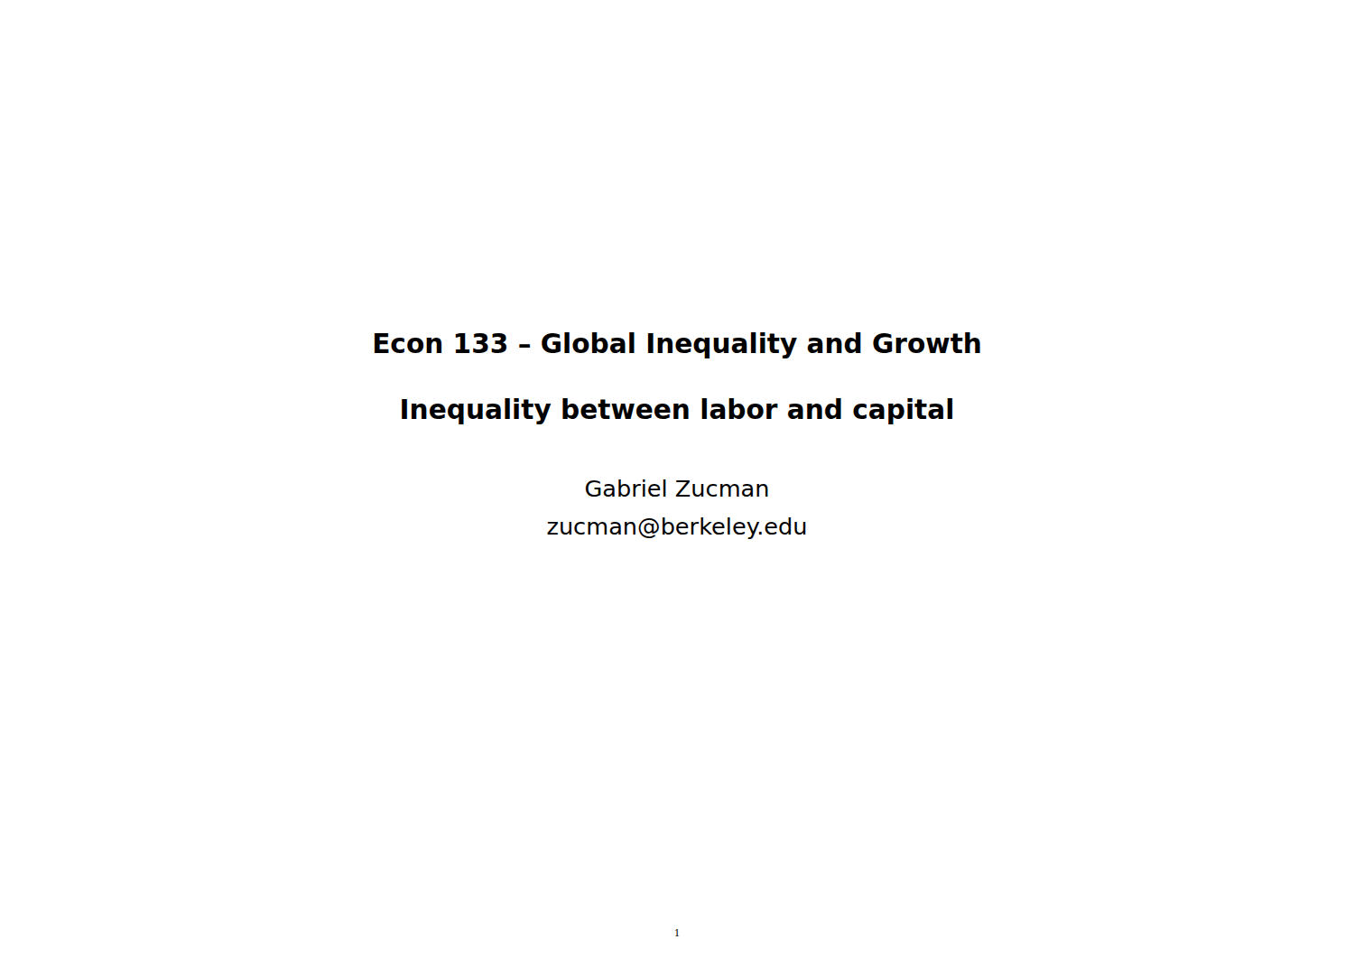Econ 133 – Global Inequality and Growth Inequality between labor and capital
Gabriel Zucman
zucman@berkeley.edu
1